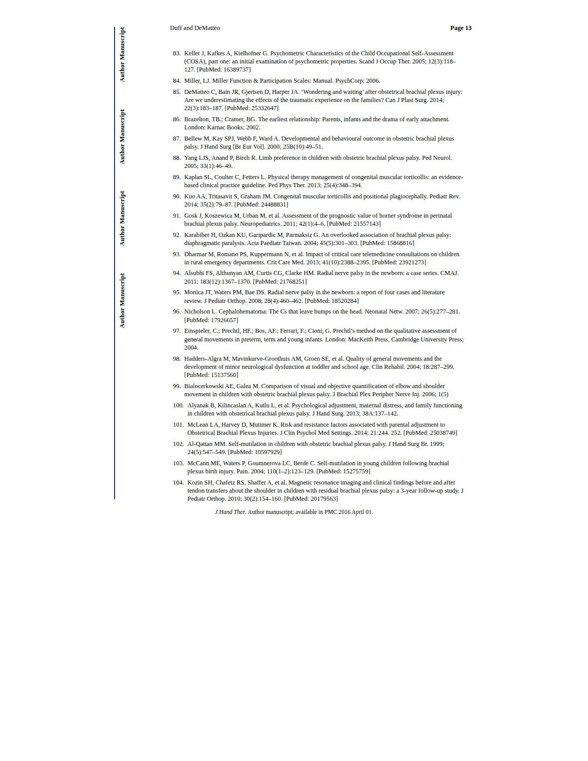Author Manuscript Author Manuscript Author Manuscript Author Manuscript
Duff and DeMatteo
Page 13
83. Keller J, Kafkes A, Kielhofner G. Psychometric Characteristics of the Child Occupational Self-Assessment (COSA), part one: an initial examination of psychometric properties. Scand J Occup Ther. 2005; 12(3):118–127. [PubMed: 16389737]
84. Miller, LJ. Miller Function & Participation Scales: Manual. PsychCorp; 2006.
85. DeMatteo C, Bain JR, Gjertsen D, Harper JA. ‘Wondering and waiting’ after obstetrical brachial plexus injury: Are we underestimating the effects of the traumatic experience on the families? Can J Plast Surg. 2014; 22(3):183–187. [PubMed: 25332647]
86. Brazelton, TB.; Cramer, BG. The earliest relationship: Parents, infants and the drama of early attachment. London: Karnac Books; 2002.
87. Bellew M, Kay SPJ, Webb F, Ward A. Developmental and behavioural outcome in obstetric brachial plexus palsy. J Hand Surg [Br Eur Vol]. 2000; 25B(10):49–51.
88. Yang LJS, Anand P, Birch R. Limb preference in children with obstetric brachial plexus palsy. Ped Neurol. 2005; 33(1):46–49.
89. Kaplan SL, Coulter C, Fetters L. Physical therapy management of congenital muscular torticollis: an evidence-based clinical practice guideline. Ped Phys Ther. 2013; 25(4):348–394.
90. Kuo AA, Tritasavit S, Graham JM. Congenital muscular torticollis and positional plagiocephally. Pediatr Rev. 2014; 35(2):79–87. [PubMed: 24488831]
91. Gosk J, Koszewica M, Urban M, et al. Assessment of the prognostic value of horner syndrome in perinatal brachial plexus palsy. Neuropediatrics. 2011; 42(1):4–6. [PubMed: 21557143]
92. Karabiber H, Ozkan KU, Garipardic M, Parmaksiz G. An overlooked association of brachial plexus palsy: diaphragmatic paralysis. Acta Paediatr Taiwan. 2004; 45(5):301–303. [PubMed: 15868816]
93. Dharmar M, Romano PS, Kuppermann N, et al. Impact of critical care telemedicine consultations on children in rural emergency departments. Crit Care Med. 2013; 41(10):2388–2395. [PubMed: 23921273]
94. Alsubhi FS, Althunyan AM, Curtis CG, Clarke HM. Radial nerve palsy in the newborn: a case series. CMAJ. 2011; 183(12):1367–1370. [PubMed: 21768251]
95. Monica JT, Waters PM, Bae DS. Radial nerve palsy in the newborn: a report of four cases and literature review. J Pediatr Orthop. 2008; 28(4):460–462. [PubMed: 18520284]
96. Nicholson L. Cephalohematoma: The Cs that leave bumps on the head. Neonatal Netw. 2007; 26(5):277–281. [PubMed: 17926657]
97. Einspieler, C.; Prechtl, HF.; Bos, AF.; Ferrari, F.; Cioni, G. Prechtl’s method on the qualitative assessment of general movements in preterm, term and young infants. London: MacKeith Press, Cambridge University Press; 2004.
98. Hadders-Algra M, Mavinkurve-Groothuis AM, Groen SE, et al. Quality of general movements and the development of minor neurological dysfunction at toddler and school age. Clin Rehabil. 2004; 18:287–299. [PubMed: 15137560]
99. Bialocerkowski AE, Galea M. Comparison of visual and objective quantification of elbow and shoulder movement in children with obstetric brachial plexus palsy. J Brachial Plex Peripher Nerve Inj. 2006; 1(5)
100. Alyanak B, Kilincaslan A, Kutlu L, et al. Psychological adjustment, maternal distress, and family functioning in children with obstetrical brachial plexus palsy. J Hand Surg. 2013; 38A:137–142.
101. McLean LA, Harvey D, Mutimer K. Risk and resistance factors associated with parental adjustment to Obstetrical Brachial Plexus Injuries. J Clin Psychol Med Settings. 2014; 21:244. 252. [PubMed: 25038749]
102. Al-Qattan MM. Self-mutilation in children with obstetric brachial plexus palsy. J Hand Surg Br. 1999; 24(5):547–549. [PubMed: 10597929]
103. McCann ME, Waters P, Goumnerova LC, Berde C. Self-mutilation in young children following brachial plexus birth injury. Pain. 2004; 110(1–2):123–129. [PubMed: 15275759]
104. Kozin SH, Chafetz RS, Shaffer A, et al. Magnetic resonance imaging and clinical findings before and after tendon transfers about the shoulder in children with residual brachial plexus palsy: a 3-year follow-up study. J Pediatr Orthop. 2010; 30(2):154–160. [PubMed: 20179563]
J Hand Ther. Author manuscript; available in PMC 2016 April 01.